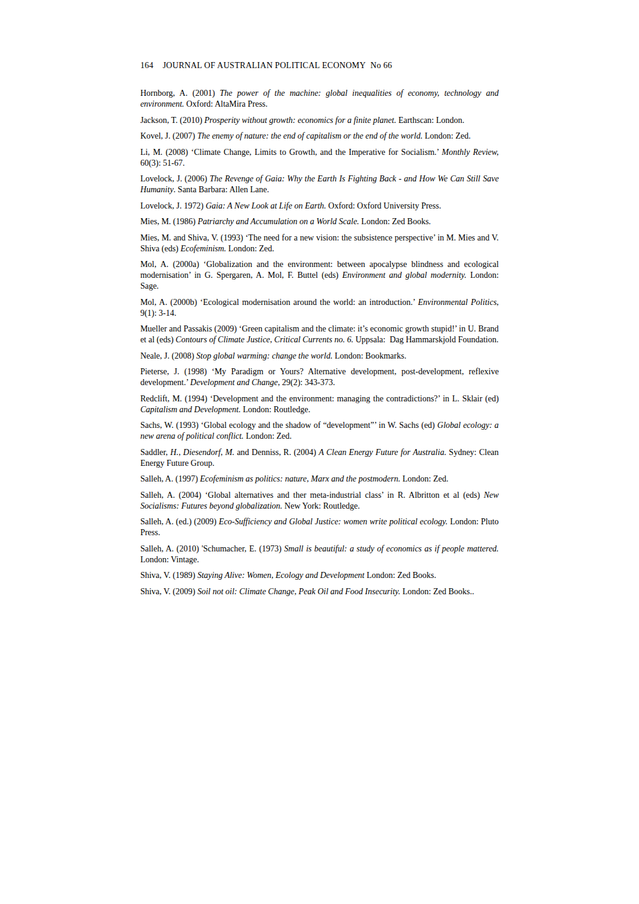164 JOURNAL OF AUSTRALIAN POLITICAL ECONOMY No 66
Hornborg, A. (2001) The power of the machine: global inequalities of economy, technology and environment. Oxford: AltaMira Press.
Jackson, T. (2010) Prosperity without growth: economics for a finite planet. Earthscan: London.
Kovel, J. (2007) The enemy of nature: the end of capitalism or the end of the world. London: Zed.
Li, M. (2008) ‘Climate Change, Limits to Growth, and the Imperative for Socialism.’ Monthly Review, 60(3): 51-67.
Lovelock, J. (2006) The Revenge of Gaia: Why the Earth Is Fighting Back - and How We Can Still Save Humanity. Santa Barbara: Allen Lane.
Lovelock, J. 1972) Gaia: A New Look at Life on Earth. Oxford: Oxford University Press.
Mies, M. (1986) Patriarchy and Accumulation on a World Scale. London: Zed Books.
Mies, M. and Shiva, V. (1993) ‘The need for a new vision: the subsistence perspective’ in M. Mies and V. Shiva (eds) Ecofeminism. London: Zed.
Mol, A. (2000a) ‘Globalization and the environment: between apocalypse blindness and ecological modernisation’ in G. Spergaren, A. Mol, F. Buttel (eds) Environment and global modernity. London: Sage.
Mol, A. (2000b) ‘Ecological modernisation around the world: an introduction.’ Environmental Politics, 9(1): 3-14.
Mueller and Passakis (2009) ‘Green capitalism and the climate: it’s economic growth stupid!’ in U. Brand et al (eds) Contours of Climate Justice, Critical Currents no. 6. Uppsala: Dag Hammarskjold Foundation.
Neale, J. (2008) Stop global warming: change the world. London: Bookmarks.
Pieterse, J. (1998) ‘My Paradigm or Yours? Alternative development, post-development, reflexive development.’ Development and Change, 29(2): 343-373.
Redclift, M. (1994) ‘Development and the environment: managing the contradictions?’ in L. Sklair (ed) Capitalism and Development. London: Routledge.
Sachs, W. (1993) ‘Global ecology and the shadow of “development”’ in W. Sachs (ed) Global ecology: a new arena of political conflict. London: Zed.
Saddler, H., Diesendorf, M. and Denniss, R. (2004) A Clean Energy Future for Australia. Sydney: Clean Energy Future Group.
Salleh, A. (1997) Ecofeminism as politics: nature, Marx and the postmodern. London: Zed.
Salleh, A. (2004) ‘Global alternatives and ther meta-industrial class’ in R. Albritton et al (eds) New Socialisms: Futures beyond globalization. New York: Routledge.
Salleh, A. (ed.) (2009) Eco-Sufficiency and Global Justice: women write political ecology. London: Pluto Press.
Salleh, A. (2010) 'Schumacher, E. (1973) Small is beautiful: a study of economics as if people mattered. London: Vintage.
Shiva, V. (1989) Staying Alive: Women, Ecology and Development London: Zed Books.
Shiva, V. (2009) Soil not oil: Climate Change, Peak Oil and Food Insecurity. London: Zed Books..